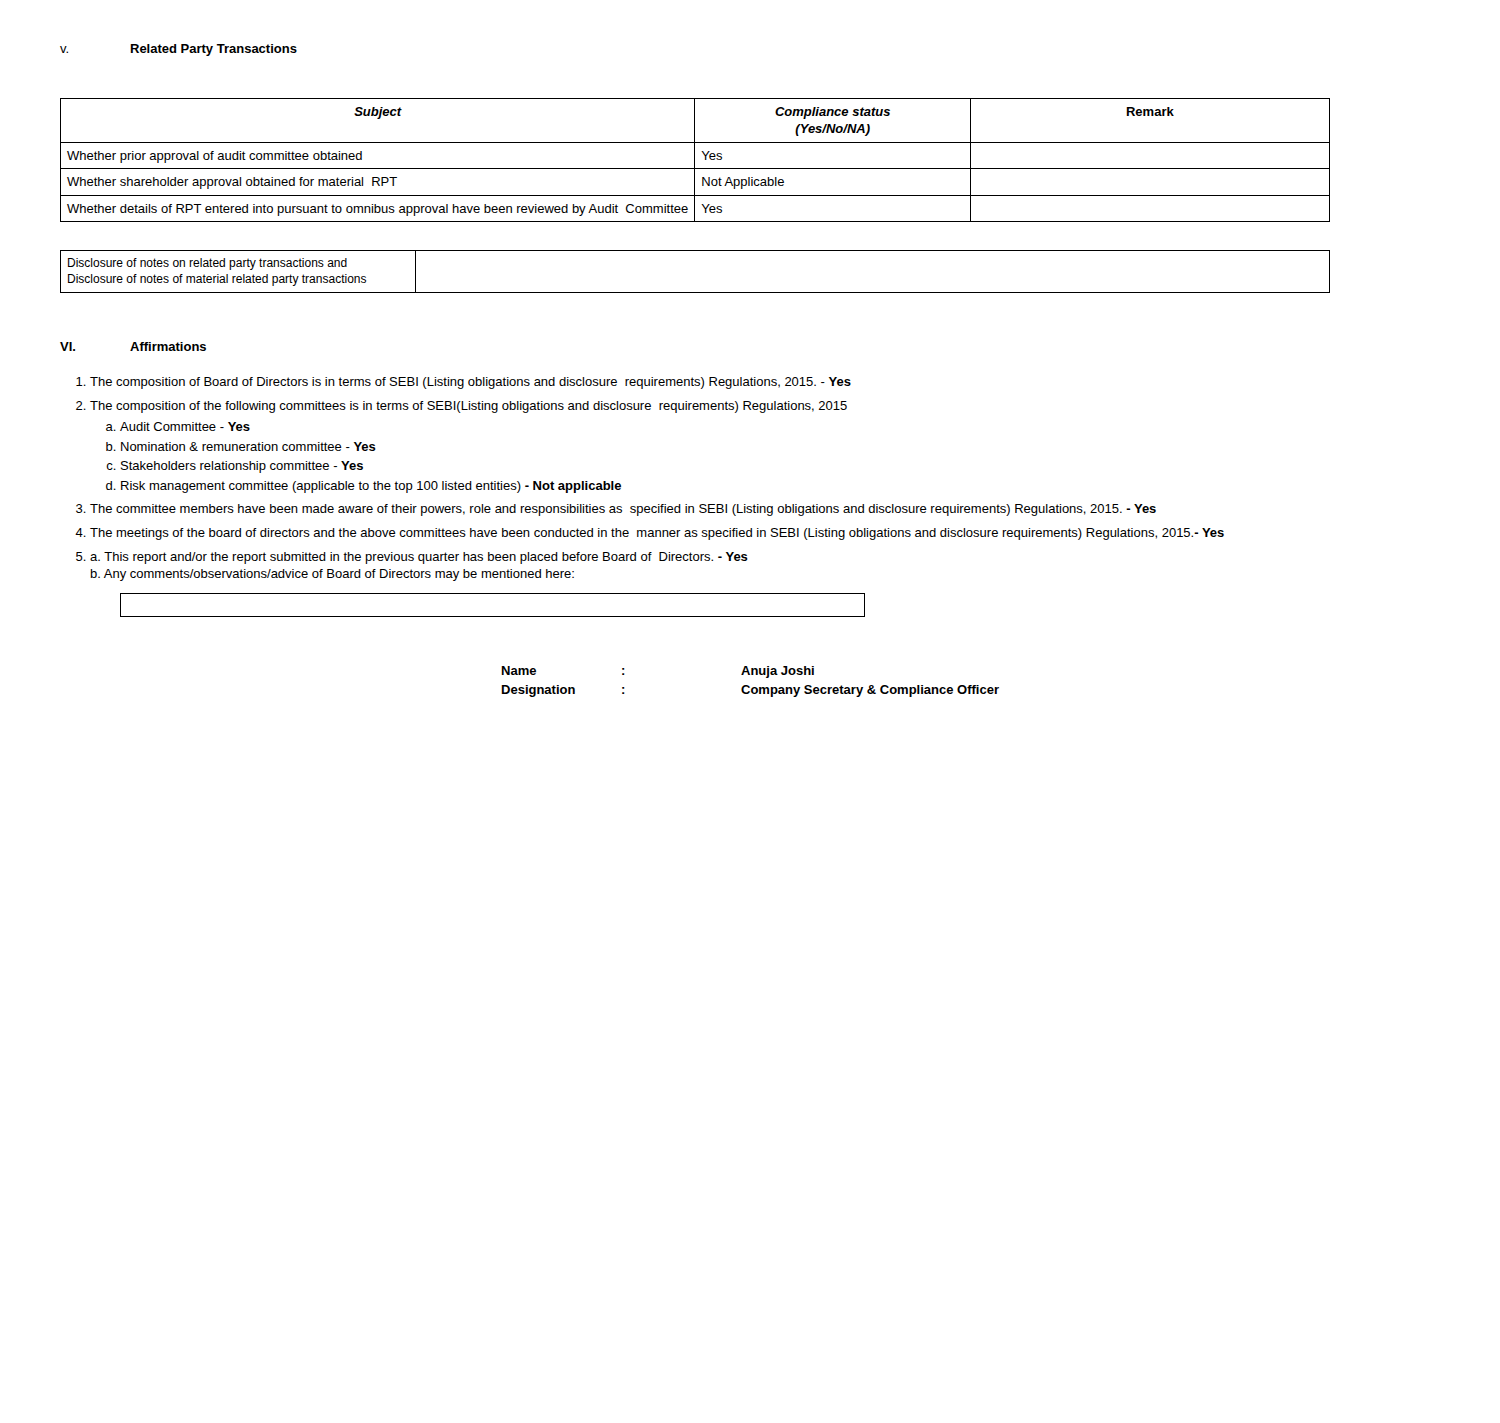v. Related Party Transactions
| Subject | Compliance status (Yes/No/NA) | Remark |
| --- | --- | --- |
| Whether prior approval of audit committee obtained | Yes | |
| Whether shareholder approval obtained for material RPT | Not Applicable | |
| Whether details of RPT entered into pursuant to omnibus approval have been reviewed by Audit Committee | Yes | |
| Disclosure of notes on related party transactions and Disclosure of notes of material related party transactions | |
VI. Affirmations
The composition of Board of Directors is in terms of SEBI (Listing obligations and disclosure requirements) Regulations, 2015. - Yes
The composition of the following committees is in terms of SEBI(Listing obligations and disclosure requirements) Regulations, 2015
Audit Committee - Yes
Nomination & remuneration committee - Yes
Stakeholders relationship committee - Yes
Risk management committee (applicable to the top 100 listed entities) - Not applicable
The committee members have been made aware of their powers, role and responsibilities as specified in SEBI (Listing obligations and disclosure requirements) Regulations, 2015. - Yes
The meetings of the board of directors and the above committees have been conducted in the manner as specified in SEBI (Listing obligations and disclosure requirements) Regulations, 2015.- Yes
a. This report and/or the report submitted in the previous quarter has been placed before Board of Directors. - Yes
b. Any comments/observations/advice of Board of Directors may be mentioned here:
| Name | : | Anuja Joshi |
| Designation | : | Company Secretary & Compliance Officer |